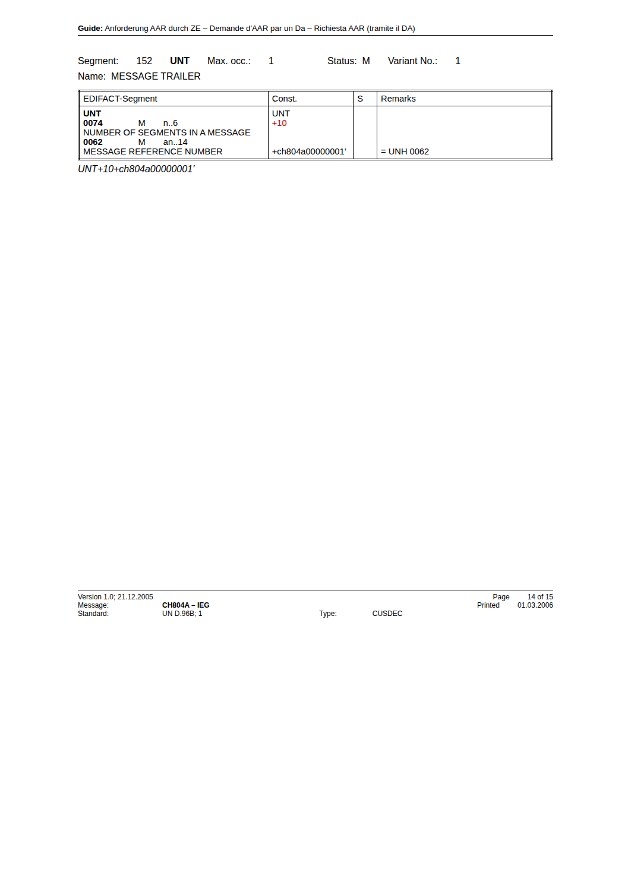Guide: Anforderung AAR durch ZE – Demande d'AAR par un Da – Richiesta AAR (tramite il DA)
Segment: 152 UNT Max. occ.: 1 Status: M Variant No.: 1
Name: MESSAGE TRAILER
| EDIFACT-Segment | Const. | S | Remarks |
| --- | --- | --- | --- |
| UNT 0074 M n..6 NUMBER OF SEGMENTS IN A MESSAGE 0062 M an..14 MESSAGE REFERENCE NUMBER | UNT +10 +ch804a00000001’ | | = UNH 0062 |
UNT+10+ch804a00000001’
| Version 1.0; 21.12.2005 | | Page 14 of 15 |
| Message: CH804A – IEG | | Printed 01.03.2006 |
| Standard: UN D.96B; 1 | Type: CUSDEC | |